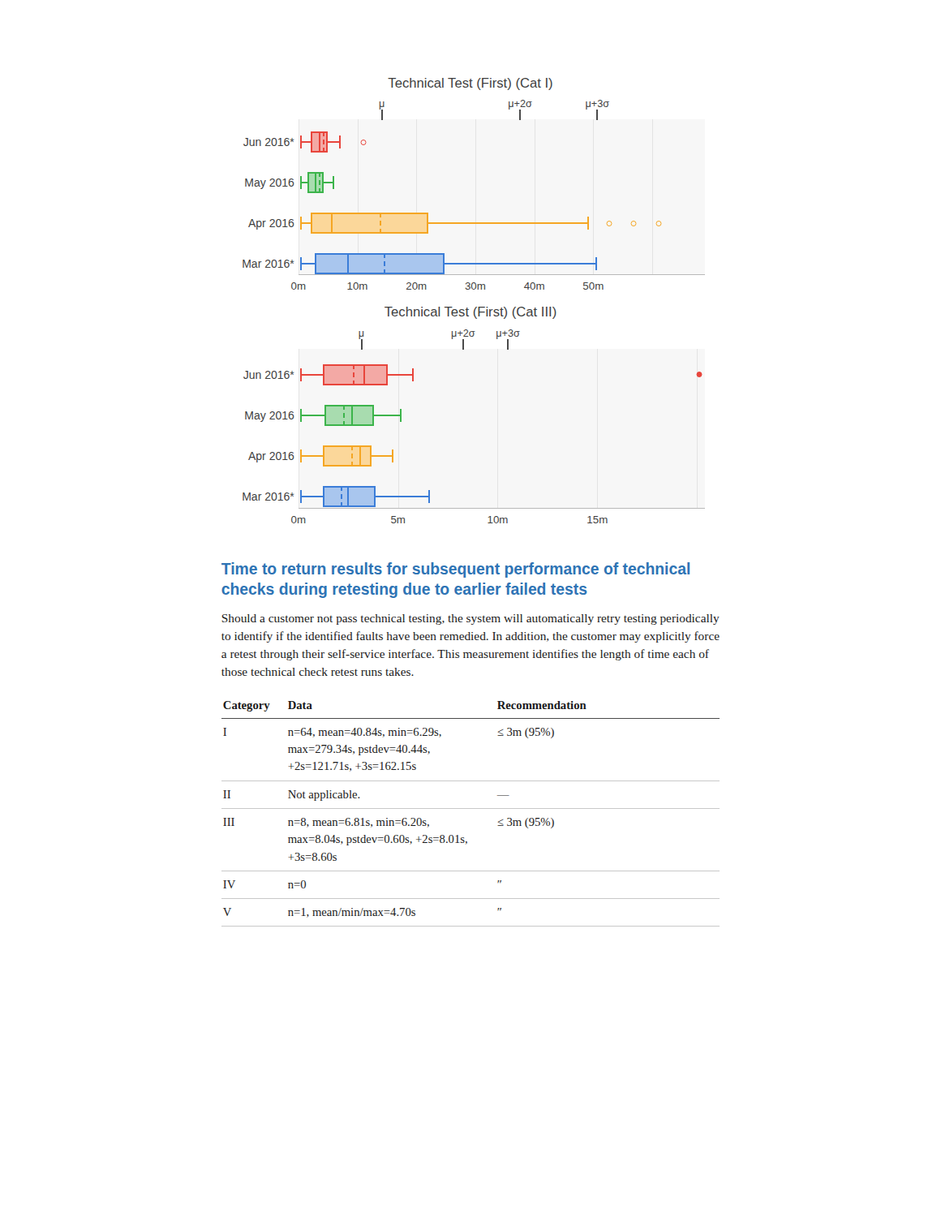Technical Test (First) (Cat I)
μ
μ+2σ
μ+3σ
Jun 2016*
May 2016
Apr 2016
Mar 2016*
0m 10m 20m 30m 40m 50m
Technical Test (First) (Cat III)
μ
μ+2σ
μ+3σ
Jun 2016*
May 2016
Apr 2016
Mar 2016*
0m 5m 10m 15m
Time to return results for subsequent performance of technical checks during retesting due to earlier failed tests
Should a customer not pass technical testing, the system will automatically retry testing periodically to identify if the identified faults have been remedied. In addition, the customer may explicitly force a retest through their self-service interface. This measurement identifies the length of time each of those technical check retest runs takes.
| Category | Data | Recommendation |
| --- | --- | --- |
| I | n=64, mean=40.84s, min=6.29s, max=279.34s, pstdev=40.44s, +2s=121.71s, +3s=162.15s | ≤ 3m (95%) |
| II | Not applicable. | — |
| III | n=8, mean=6.81s, min=6.20s, max=8.04s, pstdev=0.60s, +2s=8.01s, +3s=8.60s | ≤ 3m (95%) |
| IV | n=0 | ″ |
| V | n=1, mean/min/max=4.70s | ″ |